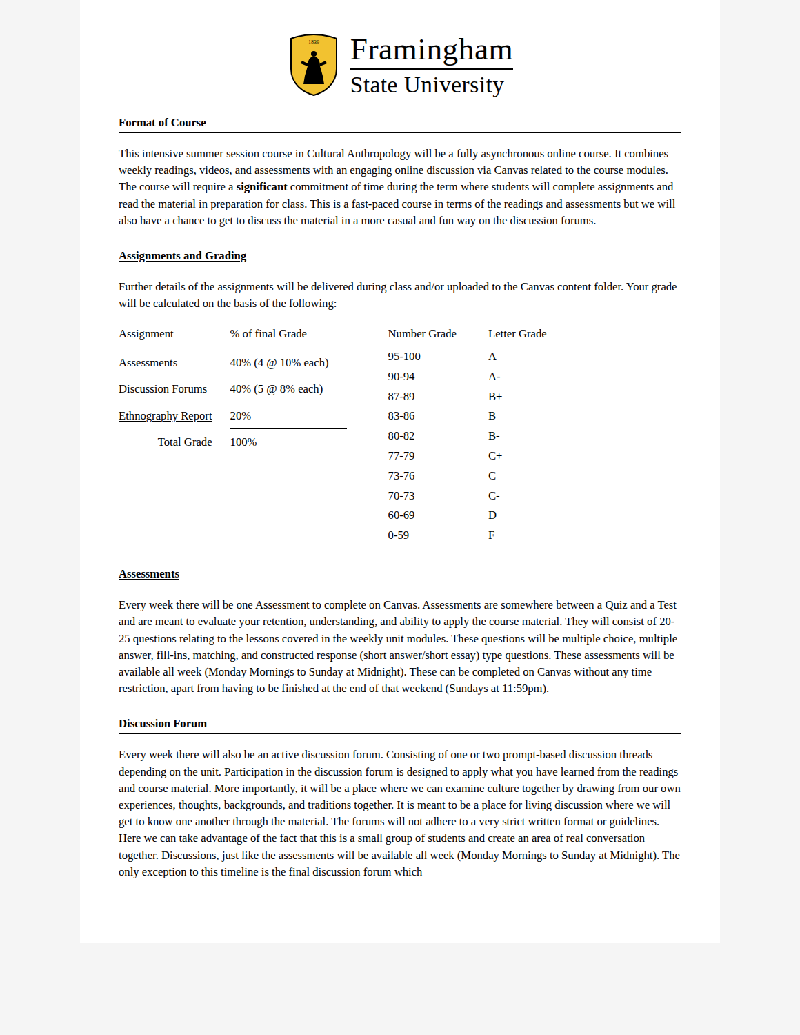1839
Framingham
State University
Format of Course
This intensive summer session course in Cultural Anthropology will be a fully asynchronous online course. It combines weekly readings, videos, and assessments with an engaging online discussion via Canvas related to the course modules. The course will require a significant commitment of time during the term where students will complete assignments and read the material in preparation for class. This is a fast-paced course in terms of the readings and assessments but we will also have a chance to get to discuss the material in a more casual and fun way on the discussion forums.
Assignments and Grading
Further details of the assignments will be delivered during class and/or uploaded to the Canvas content folder. Your grade will be calculated on the basis of the following:
| Assignment | % of final Grade |
| --- | --- |
| Assessments | 40% (4 @ 10% each) |
| Discussion Forums | 40% (5 @ 8% each) |
| Ethnography Report | 20% |
| Total Grade | 100% |
| Number Grade | Letter Grade |
| --- | --- |
| 95-100 | A |
| 90-94 | A- |
| 87-89 | B+ |
| 83-86 | B |
| 80-82 | B- |
| 77-79 | C+ |
| 73-76 | C |
| 70-73 | C- |
| 60-69 | D |
| 0-59 | F |
Assessments
Every week there will be one Assessment to complete on Canvas. Assessments are somewhere between a Quiz and a Test and are meant to evaluate your retention, understanding, and ability to apply the course material. They will consist of 20-25 questions relating to the lessons covered in the weekly unit modules. These questions will be multiple choice, multiple answer, fill-ins, matching, and constructed response (short answer/short essay) type questions. These assessments will be available all week (Monday Mornings to Sunday at Midnight). These can be completed on Canvas without any time restriction, apart from having to be finished at the end of that weekend (Sundays at 11:59pm).
Discussion Forum
Every week there will also be an active discussion forum. Consisting of one or two prompt-based discussion threads depending on the unit. Participation in the discussion forum is designed to apply what you have learned from the readings and course material. More importantly, it will be a place where we can examine culture together by drawing from our own experiences, thoughts, backgrounds, and traditions together. It is meant to be a place for living discussion where we will get to know one another through the material. The forums will not adhere to a very strict written format or guidelines. Here we can take advantage of the fact that this is a small group of students and create an area of real conversation together. Discussions, just like the assessments will be available all week (Monday Mornings to Sunday at Midnight). The only exception to this timeline is the final discussion forum which